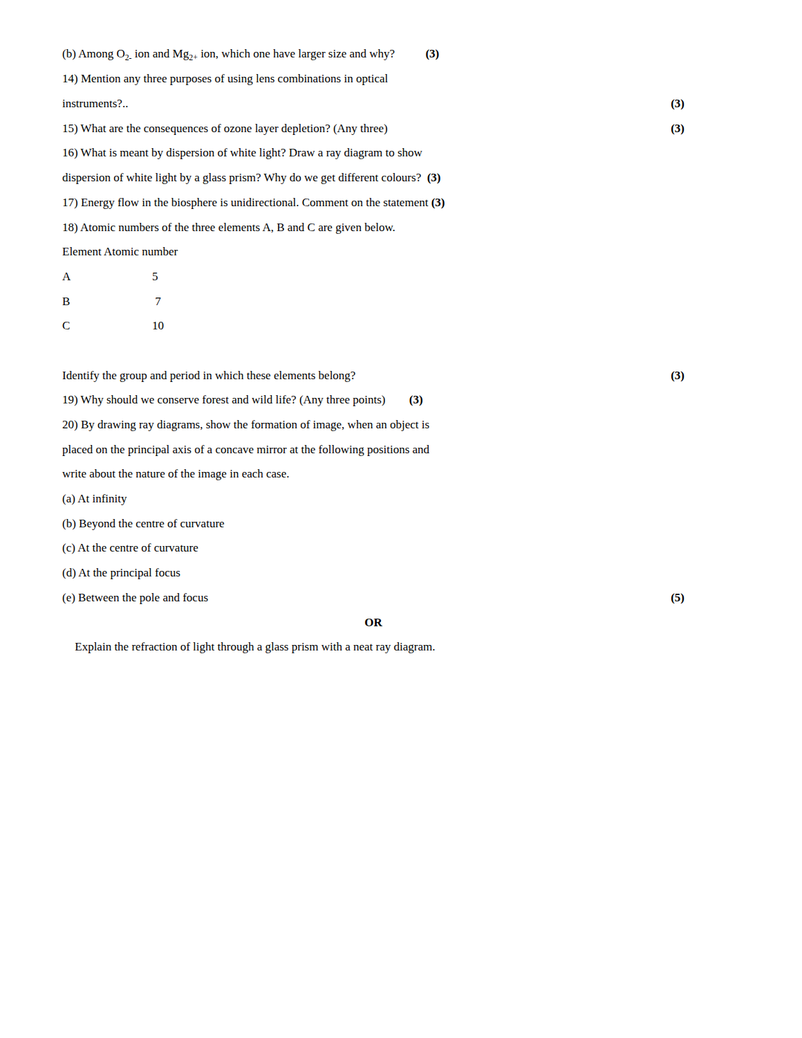(b) Among O2- ion and Mg2+ ion, which one have larger size and why? (3)
14) Mention any three purposes of using lens combinations in optical
instruments?.. (3)
15) What are the consequences of ozone layer depletion? (Any three) (3)
16) What is meant by dispersion of white light? Draw a ray diagram to show
dispersion of white light by a glass prism? Why do we get different colours? (3)
17) Energy flow in the biosphere is unidirectional. Comment on the statement (3)
18) Atomic numbers of the three elements A, B and C are given below.
Element Atomic number
A5 B 7 C10
Identify the group and period in which these elements belong? (3)
19) Why should we conserve forest and wild life? (Any three points) (3)
20) By drawing ray diagrams, show the formation of image, when an object is
placed on the principal axis of a concave mirror at the following positions and
write about the nature of the image in each case.
(a) At infinity
(b) Beyond the centre of curvature
(c) At the centre of curvature
(d) At the principal focus
(e) Between the pole and focus (5)
OR
Explain the refraction of light through a glass prism with a neat ray diagram.